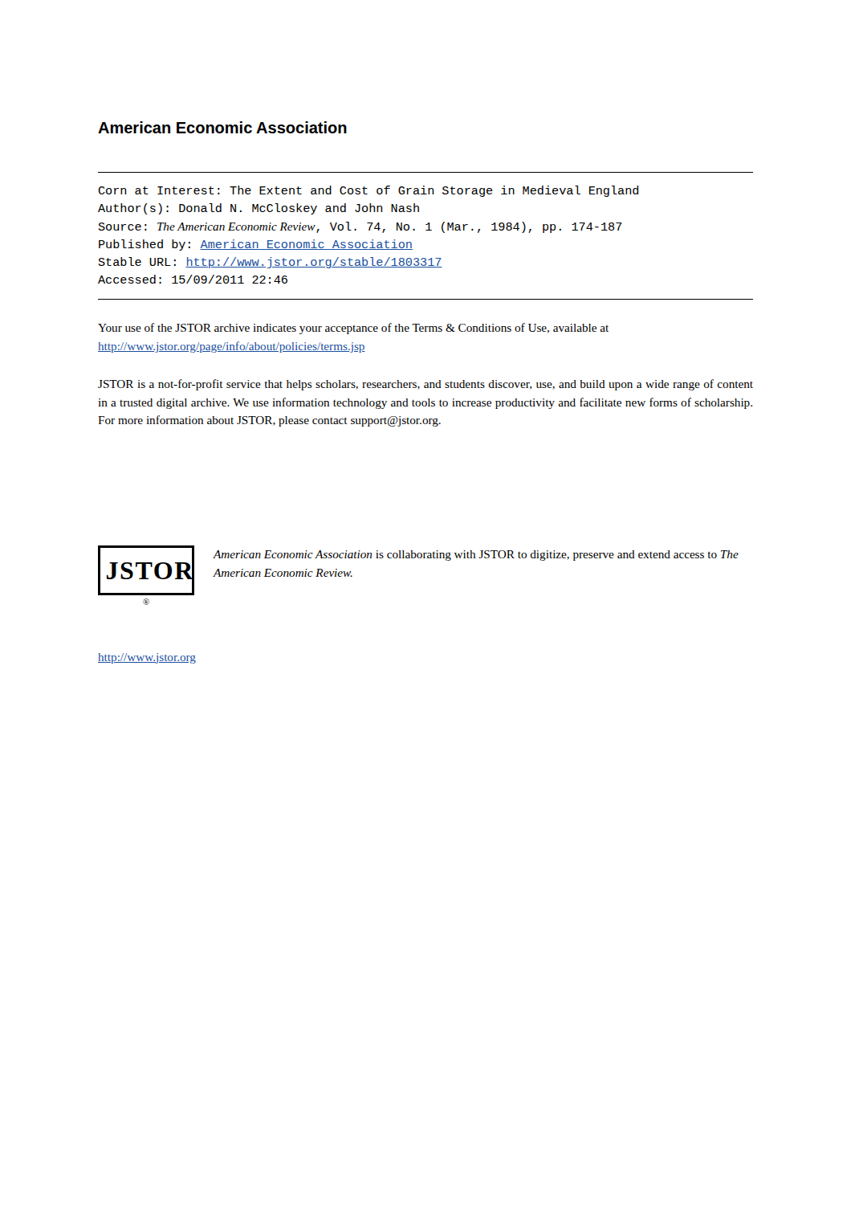American Economic Association
Corn at Interest: The Extent and Cost of Grain Storage in Medieval England
Author(s): Donald N. McCloskey and John Nash
Source: The American Economic Review, Vol. 74, No. 1 (Mar., 1984), pp. 174-187
Published by: American Economic Association
Stable URL: http://www.jstor.org/stable/1803317
Accessed: 15/09/2011 22:46
Your use of the JSTOR archive indicates your acceptance of the Terms & Conditions of Use, available at
http://www.jstor.org/page/info/about/policies/terms.jsp
JSTOR is a not-for-profit service that helps scholars, researchers, and students discover, use, and build upon a wide range of content in a trusted digital archive. We use information technology and tools to increase productivity and facilitate new forms of scholarship. For more information about JSTOR, please contact support@jstor.org.
JSTOR ®
American Economic Association is collaborating with JSTOR to digitize, preserve and extend access to The American Economic Review.
http://www.jstor.org